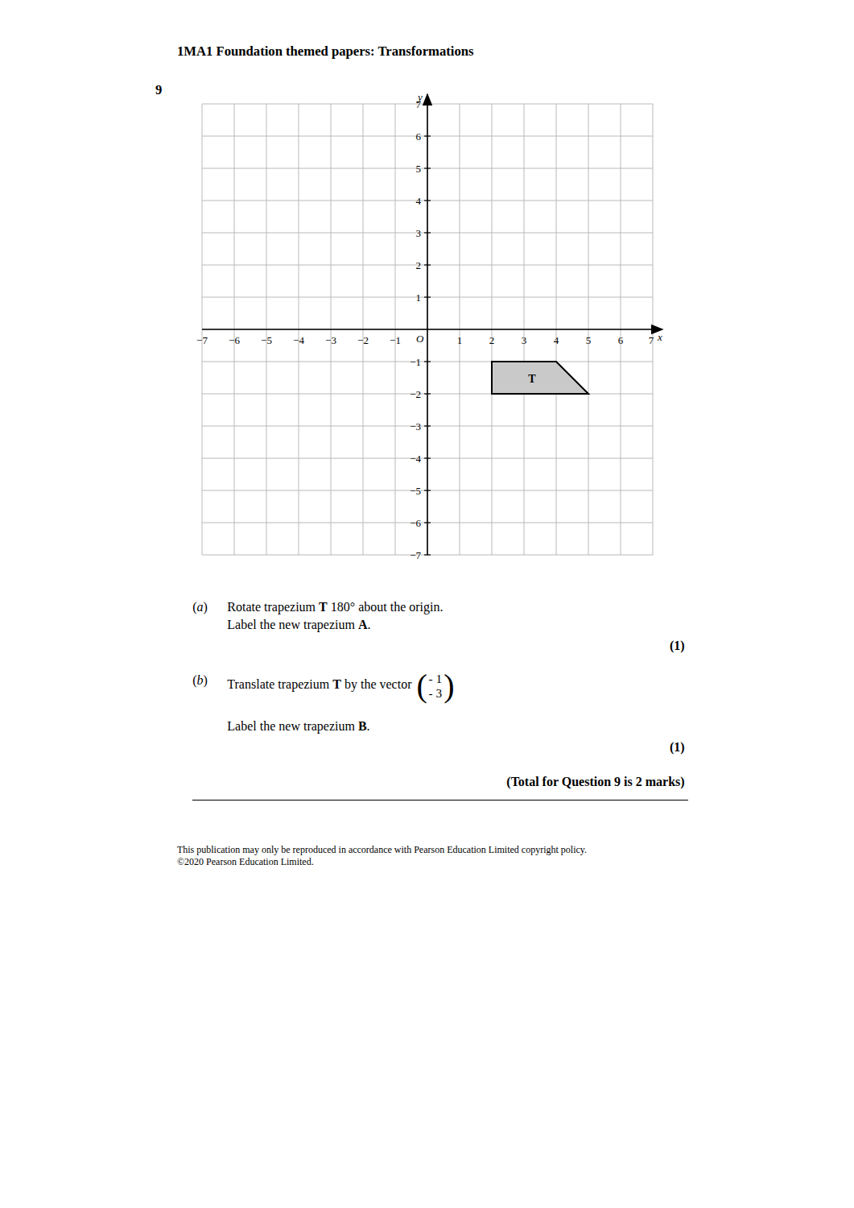1MA1 Foundation themed papers: Transformations
9
y x O −7 −6 −5 −4 −3 −2 −1 1 2 3 4 5 6 7 7 6 5 4 3 2 1 −1 −2 −3 −4 −5 −6 −7 T
(a)
Rotate trapezium T 180° about the origin.
Label the new trapezium A.
(1)
(b)
Translate trapezium T by the vector ( - 1- 3 )
Label the new trapezium B.
(1)
(Total for Question 9 is 2 marks)
This publication may only be reproduced in accordance with Pearson Education Limited copyright policy.
©2020 Pearson Education Limited.